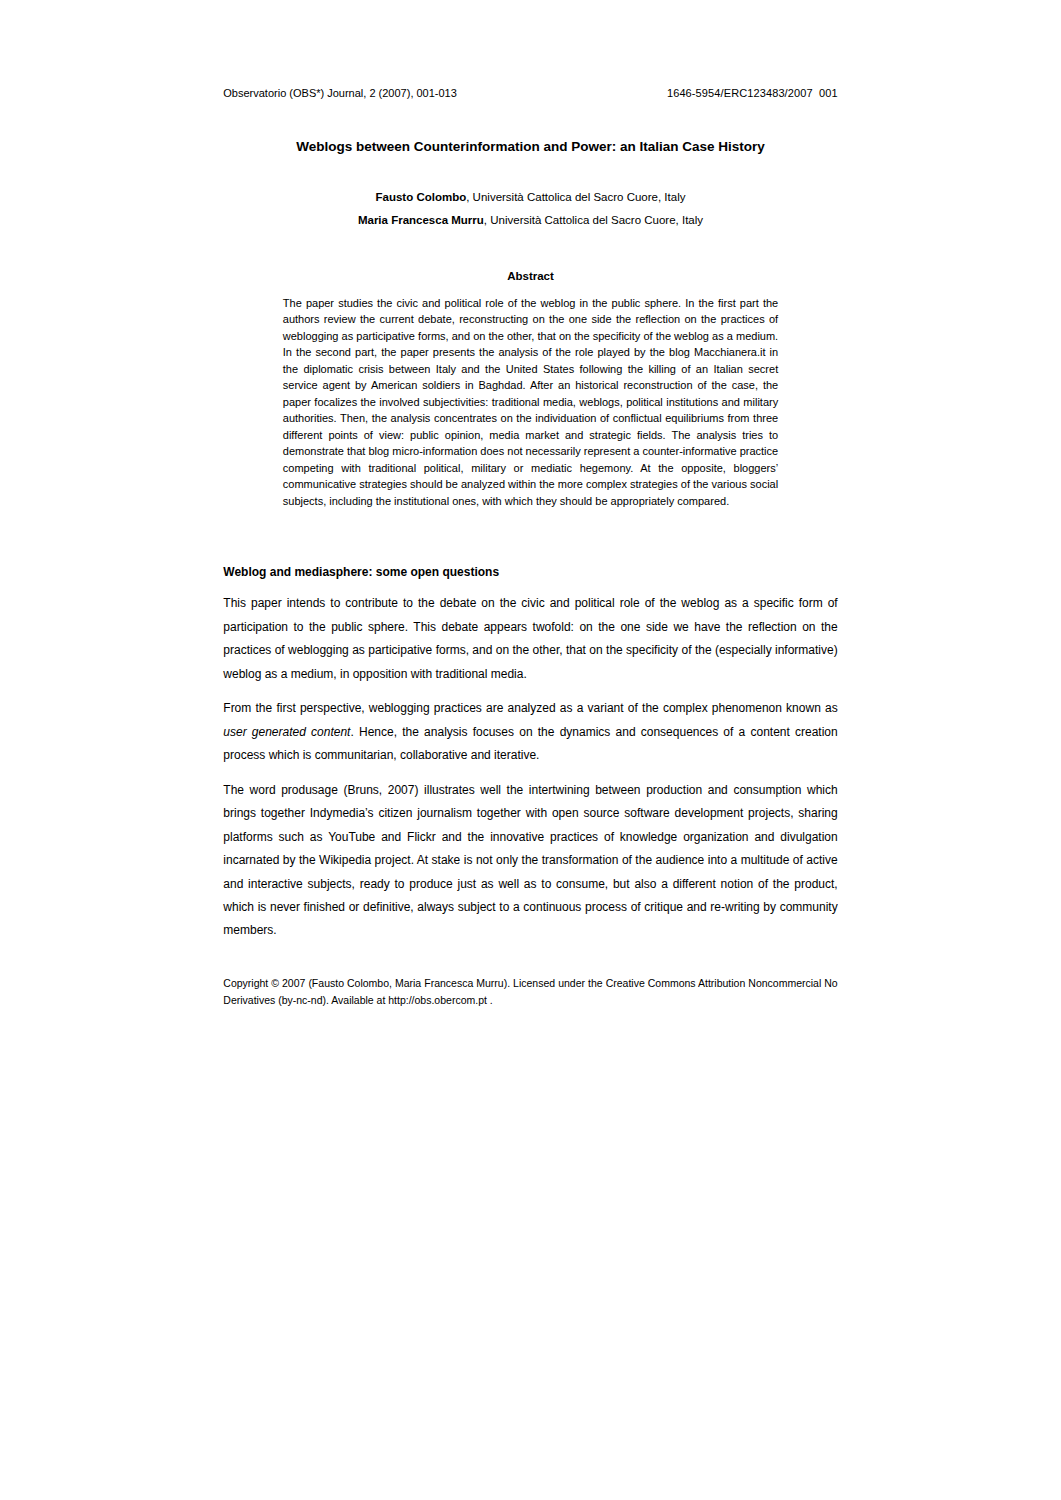Observatorio (OBS*) Journal, 2 (2007), 001-013 1646-5954/ERC123483/2007 001
Weblogs between Counterinformation and Power: an Italian Case History
Fausto Colombo, Università Cattolica del Sacro Cuore, Italy
Maria Francesca Murru, Università Cattolica del Sacro Cuore, Italy
Abstract
The paper studies the civic and political role of the weblog in the public sphere. In the first part the authors review the current debate, reconstructing on the one side the reflection on the practices of weblogging as participative forms, and on the other, that on the specificity of the weblog as a medium. In the second part, the paper presents the analysis of the role played by the blog Macchianera.it in the diplomatic crisis between Italy and the United States following the killing of an Italian secret service agent by American soldiers in Baghdad. After an historical reconstruction of the case, the paper focalizes the involved subjectivities: traditional media, weblogs, political institutions and military authorities. Then, the analysis concentrates on the individuation of conflictual equilibriums from three different points of view: public opinion, media market and strategic fields. The analysis tries to demonstrate that blog micro-information does not necessarily represent a counter-informative practice competing with traditional political, military or mediatic hegemony. At the opposite, bloggers’ communicative strategies should be analyzed within the more complex strategies of the various social subjects, including the institutional ones, with which they should be appropriately compared.
Weblog and mediasphere: some open questions
This paper intends to contribute to the debate on the civic and political role of the weblog as a specific form of participation to the public sphere. This debate appears twofold: on the one side we have the reflection on the practices of weblogging as participative forms, and on the other, that on the specificity of the (especially informative) weblog as a medium, in opposition with traditional media.
From the first perspective, weblogging practices are analyzed as a variant of the complex phenomenon known as user generated content. Hence, the analysis focuses on the dynamics and consequences of a content creation process which is communitarian, collaborative and iterative.
The word produsage (Bruns, 2007) illustrates well the intertwining between production and consumption which brings together Indymedia’s citizen journalism together with open source software development projects, sharing platforms such as YouTube and Flickr and the innovative practices of knowledge organization and divulgation incarnated by the Wikipedia project. At stake is not only the transformation of the audience into a multitude of active and interactive subjects, ready to produce just as well as to consume, but also a different notion of the product, which is never finished or definitive, always subject to a continuous process of critique and re-writing by community members.
Copyright © 2007 (Fausto Colombo, Maria Francesca Murru). Licensed under the Creative Commons Attribution Noncommercial No Derivatives (by-nc-nd). Available at http://obs.obercom.pt .